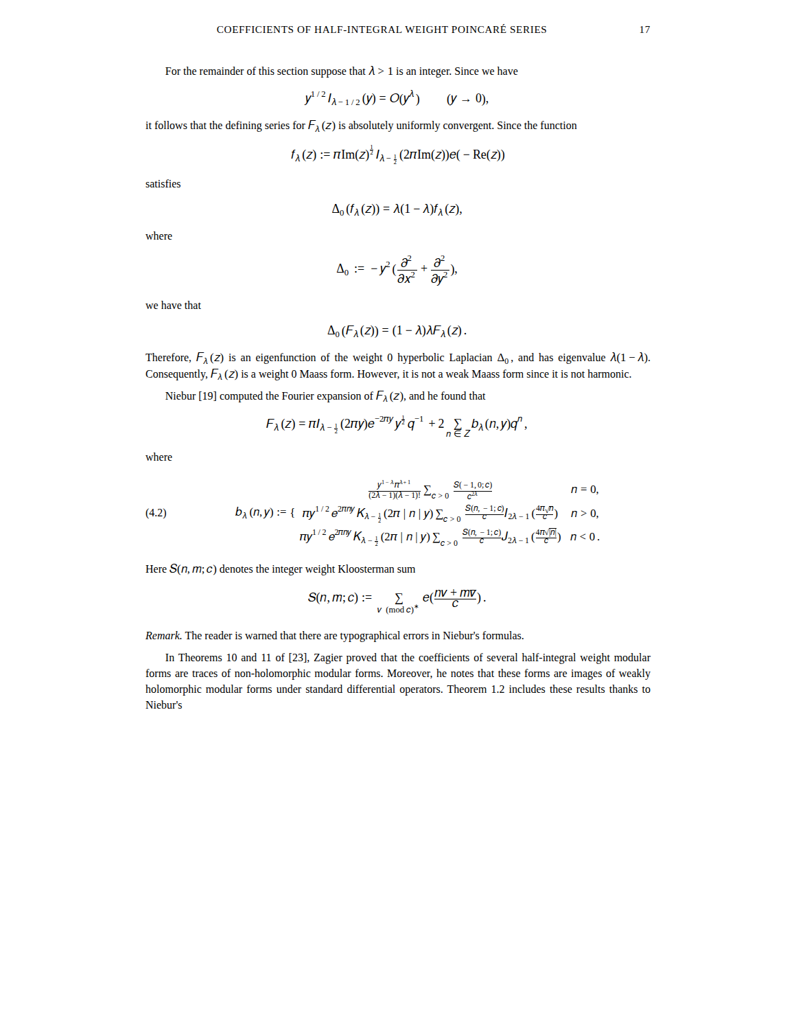COEFFICIENTS OF HALF-INTEGRAL WEIGHT POINCARÉ SERIES 17
For the remainder of this section suppose that λ>1 is an integer. Since we have
y1/2 Iλ−1/2 (y) = O (yλ) (y→0) ,
it follows that the defining series for Fλ(z) is absolutely uniformly convergent. Since the function
fλ(z) := π Im(z)12 Iλ−12 (2πIm(z)) e(−Re(z))
satisfies
Δ0 (fλ(z)) = λ(1−λ) fλ(z) ,
where
Δ0 := −y2 ( ∂2∂x2 + ∂2∂y2 ) ,
we have that
Δ0 (Fλ(z)) = (1−λ) λ Fλ(z) .
Therefore, Fλ(z) is an eigenfunction of the weight 0 hyperbolic Laplacian Δ0, and has eigenvalue λ(1−λ). Consequently, Fλ(z) is a weight 0 Maass form. However, it is not a weak Maass form since it is not harmonic.
Niebur [19] computed the Fourier expansion of Fλ(z), and he found that
Fλ(z) = π Iλ−12 (2πy) e−2πy y12 q−1 + 2 ∑n∈Z bλ(n,y) qn ,
where
(4.2)
bλ(n,y) := { y1−λπλ+1 (2λ−1)(λ−1)! ∑c>0 S(−1,0;c) c2λ n=0, πy1/2 e2πny Kλ−12 (2π|n|y) ∑c>0 S(n,−1;c) c I2λ−1 (4πnc) n>0, πy1/2 e2πny Kλ−12 (2π|n|y) ∑c>0 S(n,−1;c) c J2λ−1 (4π|n|c) n<0.
Here S(n,m;c) denotes the integer weight Kloosterman sum
S(n,m;c) := ∑ ν(modc)∗ e ( nν+mν¯ c ) .
Remark. The reader is warned that there are typographical errors in Niebur's formulas.
In Theorems 10 and 11 of [23], Zagier proved that the coefficients of several half-integral weight modular forms are traces of non-holomorphic modular forms. Moreover, he notes that these forms are images of weakly holomorphic modular forms under standard differential operators. Theorem 1.2 includes these results thanks to Niebur's